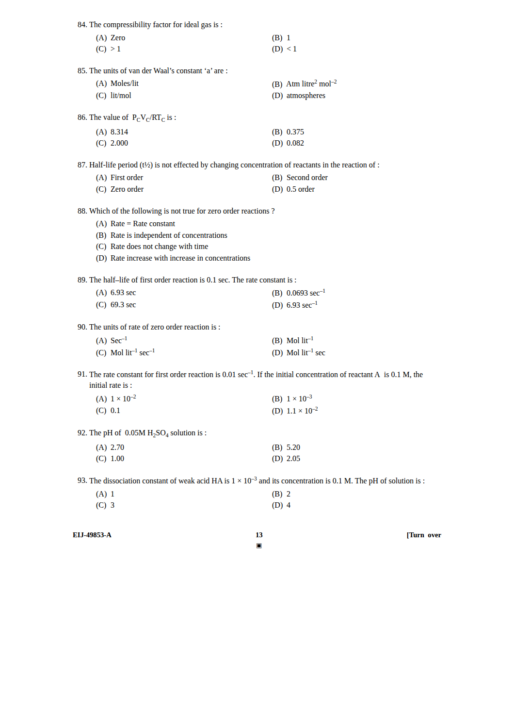84. The compressibility factor for ideal gas is :
| (A) Zero | (B) 1 |
| (C) > 1 | (D) < 1 |
85. The units of van der Waal’s constant ‘a’ are :
| (A) Moles/lit | (B) Atm litre 2 mol –2 |
| (C) lit/mol | (D) atmospheres |
86. The value of PCVC/RTC is :
| (A) 8.314 | (B) 0.375 |
| (C) 2.000 | (D) 0.082 |
87. Half-life period (t½) is not effected by changing concentration of reactants in the reaction of :
| (A) First order | (B) Second order |
| (C) Zero order | (D) 0.5 order |
88. Which of the following is not true for zero order reactions ?
(A) Rate = Rate constant
(B) Rate is independent of concentrations
(C) Rate does not change with time
(D) Rate increase with increase in concentrations
89. The half–life of first order reaction is 0.1 sec. The rate constant is :
| (A) 6.93 sec | (B) 0.0693 sec –1 |
| (C) 69.3 sec | (D) 6.93 sec –1 |
90. The units of rate of zero order reaction is :
| (A) Sec –1 | (B) Mol lit –1 |
| (C) Mol lit –1 sec –1 | (D) Mol lit –1 sec |
91. The rate constant for first order reaction is 0.01 sec–1. If the initial concentration of reactant A is 0.1 M, the initial rate is :
| (A) 1 × 10 –2 | (B) 1 × 10 –3 |
| (C) 0.1 | (D) 1.1 × 10 –2 |
92. The pH of 0.05M H2SO4 solution is :
| (A) 2.70 | (B) 5.20 |
| (C) 1.00 | (D) 2.05 |
93. The dissociation constant of weak acid HA is 1 × 10–3 and its concentration is 0.1 M. The pH of solution is :
| (A) 1 | (B) 2 |
| (C) 3 | (D) 4 |
EIJ-49853-A
13▣
[Turn over